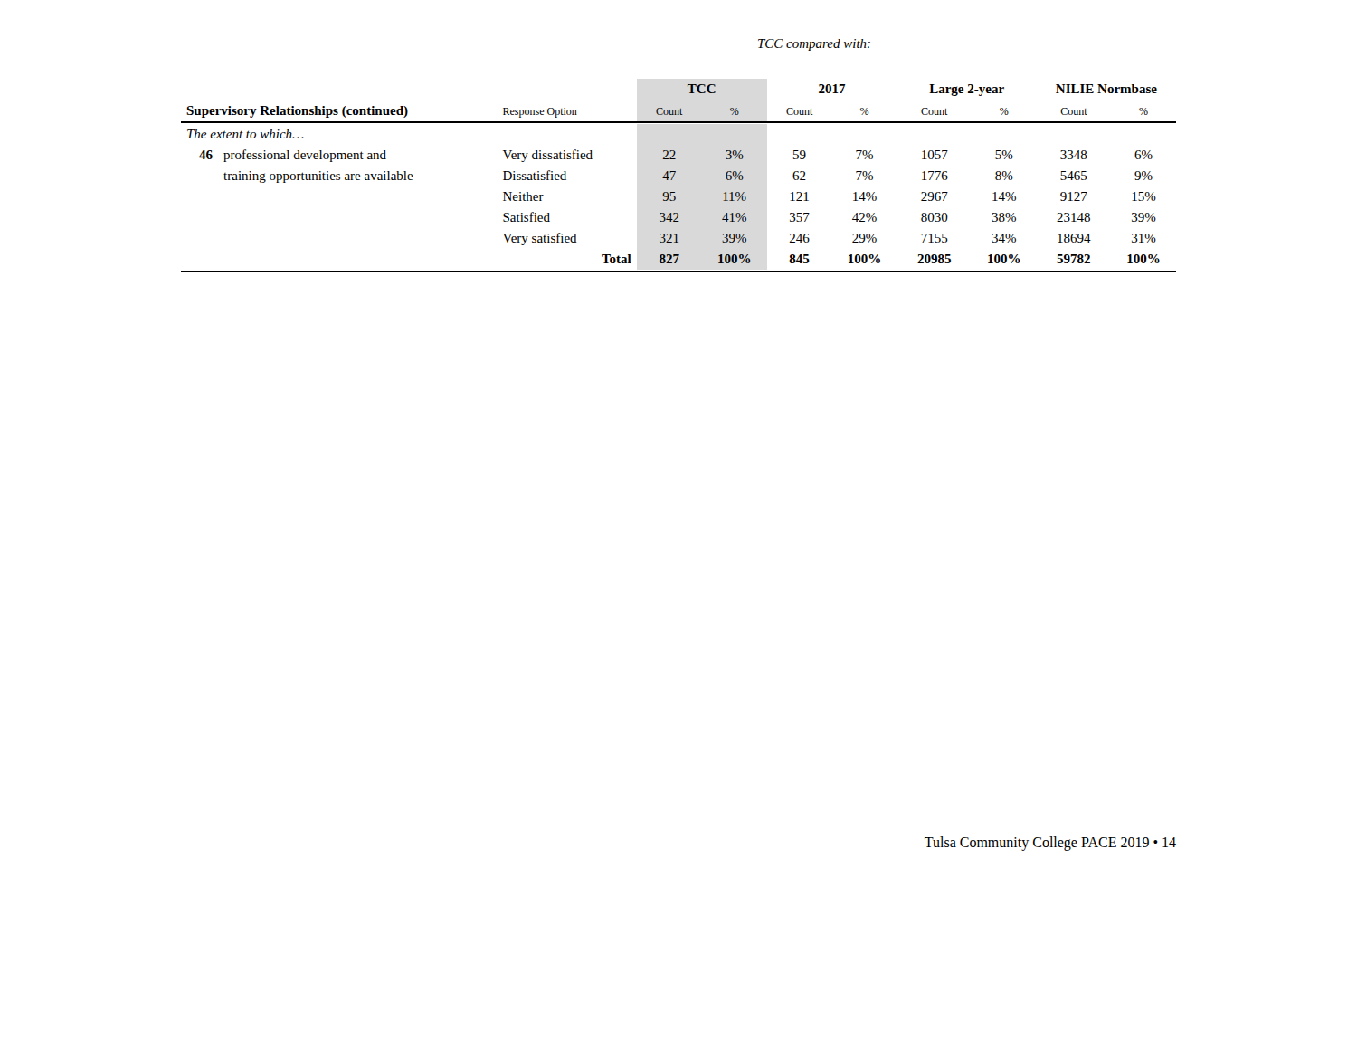TCC compared with:
| | TCC | 2017 | Large 2-year | NILIE Normbase |
| --- | --- | --- | --- | --- |
| Supervisory Relationships (continued) | Response Option | Count | % | Count | % | Count | % | Count | % |
| The extent to which… | | | |
| 46 | professional development and | Very dissatisfied | 22 | 3% | 59 | 7% | 1057 | 5% | 3348 | 6% |
| | training opportunities are available | Dissatisfied | 47 | 6% | 62 | 7% | 1776 | 8% | 5465 | 9% |
| | | Neither | 95 | 11% | 121 | 14% | 2967 | 14% | 9127 | 15% |
| | | Satisfied | 342 | 41% | 357 | 42% | 8030 | 38% | 23148 | 39% |
| | | Very satisfied | 321 | 39% | 246 | 29% | 7155 | 34% | 18694 | 31% |
| | | Total | 827 | 100% | 845 | 100% | 20985 | 100% | 59782 | 100% |
Tulsa Community College PACE 2019 • 14